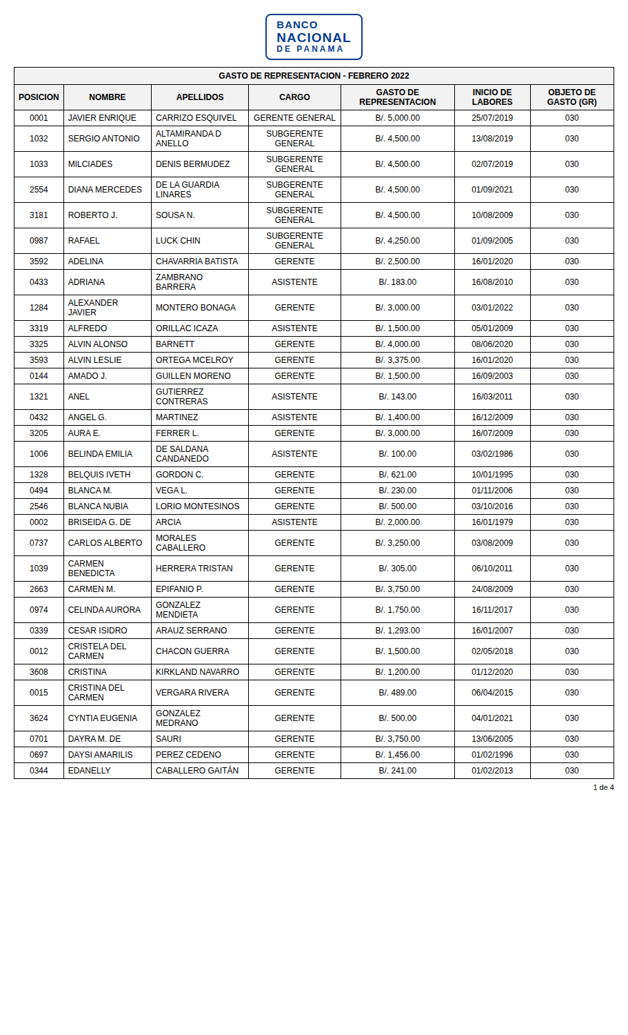BANCO
NACIONAL
DE PANAMA
GASTO DE REPRESENTACION - FEBRERO 2022
| POSICION | NOMBRE | APELLIDOS | CARGO | GASTO DE REPRESENTACION | INICIO DE LABORES | OBJETO DE GASTO (GR) |
| --- | --- | --- | --- | --- | --- | --- |
| 0001 | JAVIER ENRIQUE | CARRIZO ESQUIVEL | GERENTE GENERAL | B/. 5,000.00 | 25/07/2019 | 030 |
| 1032 | SERGIO ANTONIO | ALTAMIRANDA D ANELLO | SUBGERENTE GENERAL | B/. 4,500.00 | 13/08/2019 | 030 |
| 1033 | MILCIADES | DENIS BERMUDEZ | SUBGERENTE GENERAL | B/. 4,500.00 | 02/07/2019 | 030 |
| 2554 | DIANA MERCEDES | DE LA GUARDIA LINARES | SUBGERENTE GENERAL | B/. 4,500.00 | 01/09/2021 | 030 |
| 3181 | ROBERTO J. | SOUSA N. | SUBGERENTE GENERAL | B/. 4,500.00 | 10/08/2009 | 030 |
| 0987 | RAFAEL | LUCK CHIN | SUBGERENTE GENERAL | B/. 4,250.00 | 01/09/2005 | 030 |
| 3592 | ADELINA | CHAVARRIA BATISTA | GERENTE | B/. 2,500.00 | 16/01/2020 | 030 |
| 0433 | ADRIANA | ZAMBRANO BARRERA | ASISTENTE | B/. 183.00 | 16/08/2010 | 030 |
| 1284 | ALEXANDER JAVIER | MONTERO BONAGA | GERENTE | B/. 3,000.00 | 03/01/2022 | 030 |
| 3319 | ALFREDO | ORILLAC ICAZA | ASISTENTE | B/. 1,500.00 | 05/01/2009 | 030 |
| 3325 | ALVIN ALONSO | BARNETT | GERENTE | B/. 4,000.00 | 08/06/2020 | 030 |
| 3593 | ALVIN LESLIE | ORTEGA MCELROY | GERENTE | B/. 3,375.00 | 16/01/2020 | 030 |
| 0144 | AMADO J. | GUILLEN MORENO | GERENTE | B/. 1,500.00 | 16/09/2003 | 030 |
| 1321 | ANEL | GUTIERREZ CONTRERAS | ASISTENTE | B/. 143.00 | 16/03/2011 | 030 |
| 0432 | ANGEL G. | MARTINEZ | ASISTENTE | B/. 1,400.00 | 16/12/2009 | 030 |
| 3205 | AURA E. | FERRER L. | GERENTE | B/. 3,000.00 | 16/07/2009 | 030 |
| 1006 | BELINDA EMILIA | DE SALDANA CANDANEDO | ASISTENTE | B/. 100.00 | 03/02/1986 | 030 |
| 1328 | BELQUIS IVETH | GORDON C. | GERENTE | B/. 621.00 | 10/01/1995 | 030 |
| 0494 | BLANCA M. | VEGA L. | GERENTE | B/. 230.00 | 01/11/2006 | 030 |
| 2546 | BLANCA NUBIA | LORIO MONTESINOS | GERENTE | B/. 500.00 | 03/10/2016 | 030 |
| 0002 | BRISEIDA G. DE | ARCIA | ASISTENTE | B/. 2,000.00 | 16/01/1979 | 030 |
| 0737 | CARLOS ALBERTO | MORALES CABALLERO | GERENTE | B/. 3,250.00 | 03/08/2009 | 030 |
| 1039 | CARMEN BENEDICTA | HERRERA TRISTAN | GERENTE | B/. 305.00 | 06/10/2011 | 030 |
| 2663 | CARMEN M. | EPIFANIO P. | GERENTE | B/. 3,750.00 | 24/08/2009 | 030 |
| 0974 | CELINDA AURORA | GONZALEZ MENDIETA | GERENTE | B/. 1,750.00 | 16/11/2017 | 030 |
| 0339 | CESAR ISIDRO | ARAUZ SERRANO | GERENTE | B/. 1,293.00 | 16/01/2007 | 030 |
| 0012 | CRISTELA DEL CARMEN | CHACON GUERRA | GERENTE | B/. 1,500.00 | 02/05/2018 | 030 |
| 3608 | CRISTINA | KIRKLAND NAVARRO | GERENTE | B/. 1,200.00 | 01/12/2020 | 030 |
| 0015 | CRISTINA DEL CARMEN | VERGARA RIVERA | GERENTE | B/. 489.00 | 06/04/2015 | 030 |
| 3624 | CYNTIA EUGENIA | GONZALEZ MEDRANO | GERENTE | B/. 500.00 | 04/01/2021 | 030 |
| 0701 | DAYRA M. DE | SAURI | GERENTE | B/. 3,750.00 | 13/06/2005 | 030 |
| 0697 | DAYSI AMARILIS | PEREZ CEDENO | GERENTE | B/. 1,456.00 | 01/02/1996 | 030 |
| 0344 | EDANELLY | CABALLERO GAITÁN | GERENTE | B/. 241.00 | 01/02/2013 | 030 |
1 de 4